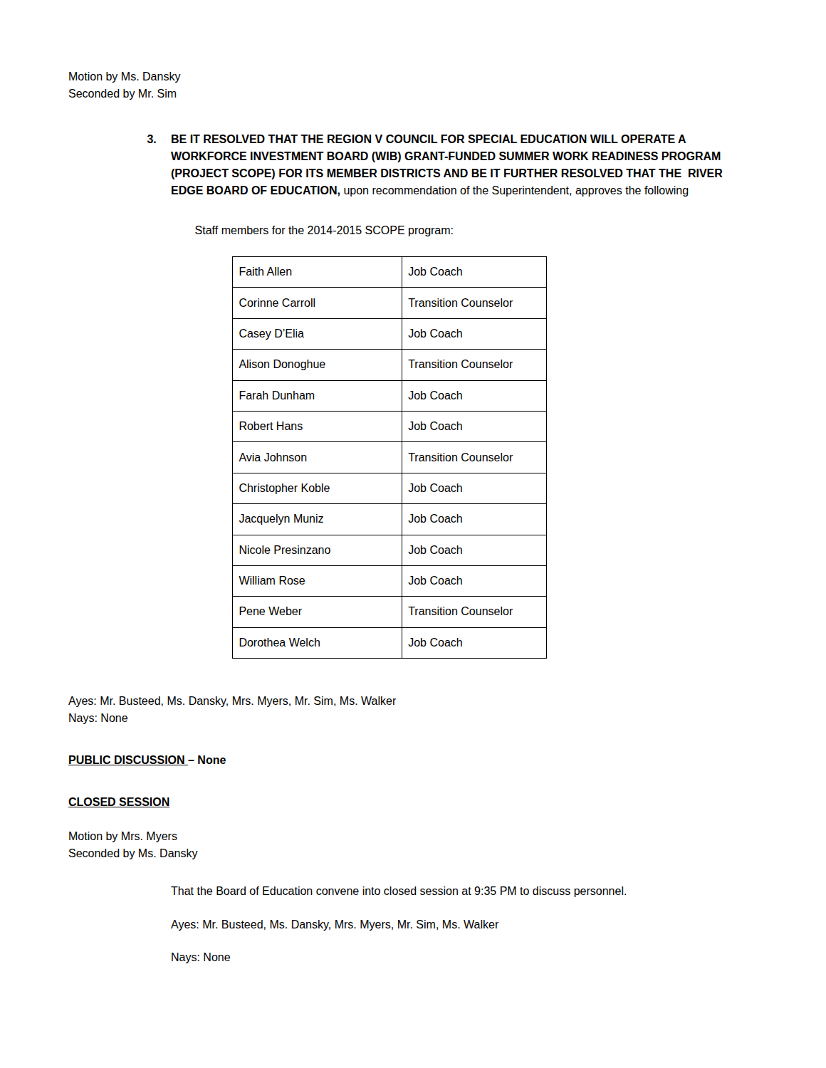Motion by Ms. Dansky
Seconded by Mr. Sim
3. BE IT RESOLVED THAT THE REGION V COUNCIL FOR SPECIAL EDUCATION WILL OPERATE A WORKFORCE INVESTMENT BOARD (WIB) GRANT-FUNDED SUMMER WORK READINESS PROGRAM (PROJECT SCOPE) FOR ITS MEMBER DISTRICTS AND BE IT FURTHER RESOLVED THAT THE RIVER EDGE BOARD OF EDUCATION, upon recommendation of the Superintendent, approves the following
Staff members for the 2014-2015 SCOPE program:
| Faith Allen | Job Coach |
| Corinne Carroll | Transition Counselor |
| Casey D’Elia | Job Coach |
| Alison Donoghue | Transition Counselor |
| Farah Dunham | Job Coach |
| Robert Hans | Job Coach |
| Avia Johnson | Transition Counselor |
| Christopher Koble | Job Coach |
| Jacquelyn Muniz | Job Coach |
| Nicole Presinzano | Job Coach |
| William Rose | Job Coach |
| Pene Weber | Transition Counselor |
| Dorothea Welch | Job Coach |
Ayes: Mr. Busteed, Ms. Dansky, Mrs. Myers, Mr. Sim, Ms. Walker
Nays: None
PUBLIC DISCUSSION – None
CLOSED SESSION
Motion by Mrs. Myers
Seconded by Ms. Dansky
That the Board of Education convene into closed session at 9:35 PM to discuss personnel.
Ayes: Mr. Busteed, Ms. Dansky, Mrs. Myers, Mr. Sim, Ms. Walker
Nays: None